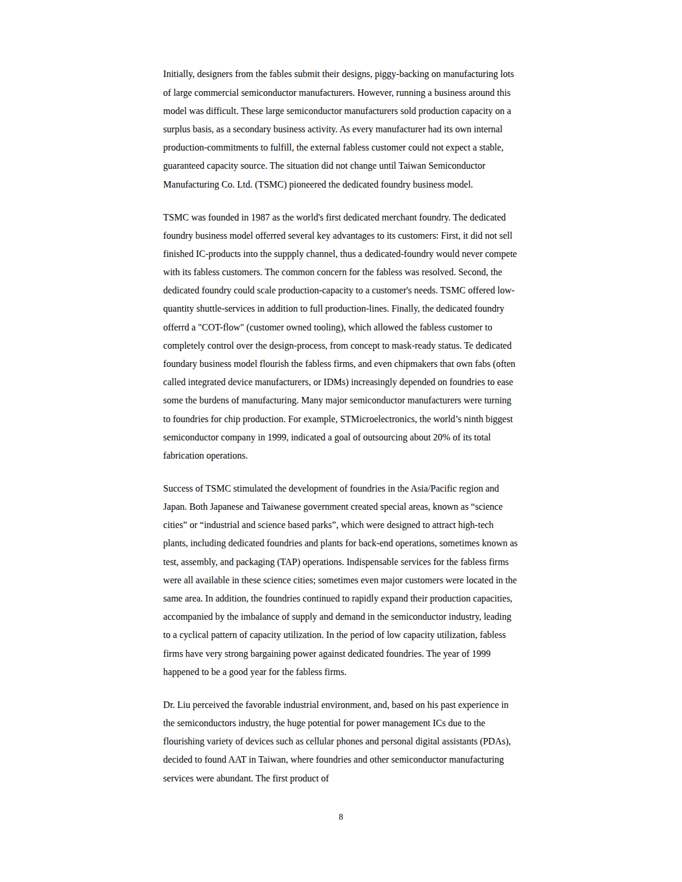Initially, designers from the fables submit their designs, piggy-backing on manufacturing lots of large commercial semiconductor manufacturers. However, running a business around this model was difficult. These large semiconductor manufacturers sold production capacity on a surplus basis, as a secondary business activity. As every manufacturer had its own internal production-commitments to fulfill, the external fabless customer could not expect a stable, guaranteed capacity source. The situation did not change until Taiwan Semiconductor Manufacturing Co. Ltd. (TSMC) pioneered the dedicated foundry business model.
TSMC was founded in 1987 as the world's first dedicated merchant foundry. The dedicated foundry business model offerred several key advantages to its customers: First, it did not sell finished IC-products into the suppply channel, thus a dedicated-foundry would never compete with its fabless customers. The common concern for the fabless was resolved. Second, the dedicated foundry could scale production-capacity to a customer's needs. TSMC offered low-quantity shuttle-services in addition to full production-lines. Finally, the dedicated foundry offerrd a "COT-flow" (customer owned tooling), which allowed the fabless customer to completely control over the design-process, from concept to mask-ready status. Te dedicated foundary business model flourish the fabless firms, and even chipmakers that own fabs (often called integrated device manufacturers, or IDMs) increasingly depended on foundries to ease some the burdens of manufacturing. Many major semiconductor manufacturers were turning to foundries for chip production. For example, STMicroelectronics, the world’s ninth biggest semiconductor company in 1999, indicated a goal of outsourcing about 20% of its total fabrication operations.
Success of TSMC stimulated the development of foundries in the Asia/Pacific region and Japan. Both Japanese and Taiwanese government created special areas, known as “science cities” or “industrial and science based parks”, which were designed to attract high-tech plants, including dedicated foundries and plants for back-end operations, sometimes known as test, assembly, and packaging (TAP) operations. Indispensable services for the fabless firms were all available in these science cities; sometimes even major customers were located in the same area. In addition, the foundries continued to rapidly expand their production capacities, accompanied by the imbalance of supply and demand in the semiconductor industry, leading to a cyclical pattern of capacity utilization. In the period of low capacity utilization, fabless firms have very strong bargaining power against dedicated foundries. The year of 1999 happened to be a good year for the fabless firms.
Dr. Liu perceived the favorable industrial environment, and, based on his past experience in the semiconductors industry, the huge potential for power management ICs due to the flourishing variety of devices such as cellular phones and personal digital assistants (PDAs), decided to found AAT in Taiwan, where foundries and other semiconductor manufacturing services were abundant. The first product of
8